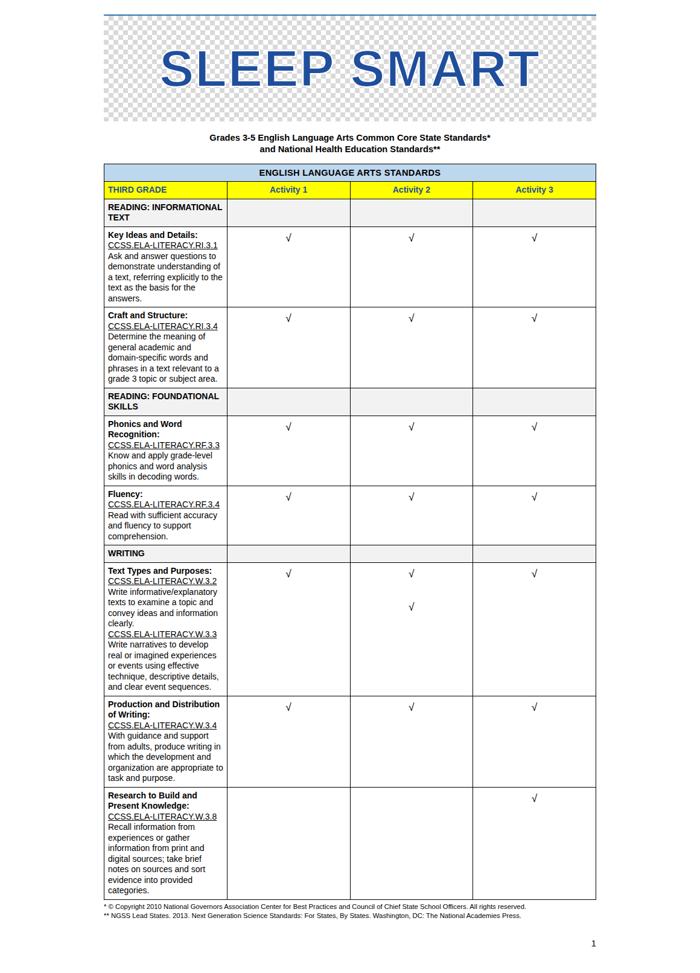SLEEP SMART
Grades 3-5 English Language Arts Common Core State Standards*
and National Health Education Standards**
| ENGLISH LANGUAGE ARTS STANDARDS |
| --- |
| THIRD GRADE | Activity 1 | Activity 2 | Activity 3 |
| READING: INFORMATIONAL TEXT | | | |
| Key Ideas and Details: CCSS.ELA-LITERACY.RI.3.1 Ask and answer questions to demonstrate understanding of a text, referring explicitly to the text as the basis for the answers. | √ | √ | √ |
| Craft and Structure: CCSS.ELA-LITERACY.RI.3.4 Determine the meaning of general academic and domain-specific words and phrases in a text relevant to a grade 3 topic or subject area. | √ | √ | √ |
| READING: FOUNDATIONAL SKILLS | | | |
| Phonics and Word Recognition: CCSS.ELA-LITERACY.RF.3.3 Know and apply grade-level phonics and word analysis skills in decoding words. | √ | √ | √ |
| Fluency: CCSS.ELA-LITERACY.RF.3.4 Read with sufficient accuracy and fluency to support comprehension. | √ | √ | √ |
| WRITING | | | |
| Text Types and Purposes: CCSS.ELA-LITERACY.W.3.2 Write informative/explanatory texts to examine a topic and convey ideas and information clearly. CCSS.ELA-LITERACY.W.3.3 Write narratives to develop real or imagined experiences or events using effective technique, descriptive details, and clear event sequences. | √ | √ √ | √ |
| Production and Distribution of Writing: CCSS.ELA-LITERACY.W.3.4 With guidance and support from adults, produce writing in which the development and organization are appropriate to task and purpose. | √ | √ | √ |
| Research to Build and Present Knowledge: CCSS.ELA-LITERACY.W.3.8 Recall information from experiences or gather information from print and digital sources; take brief notes on sources and sort evidence into provided categories. | | | √ |
* © Copyright 2010 National Governors Association Center for Best Practices and Council of Chief State School Officers. All rights reserved.
** NGSS Lead States. 2013. Next Generation Science Standards: For States, By States. Washington, DC: The National Academies Press.
1